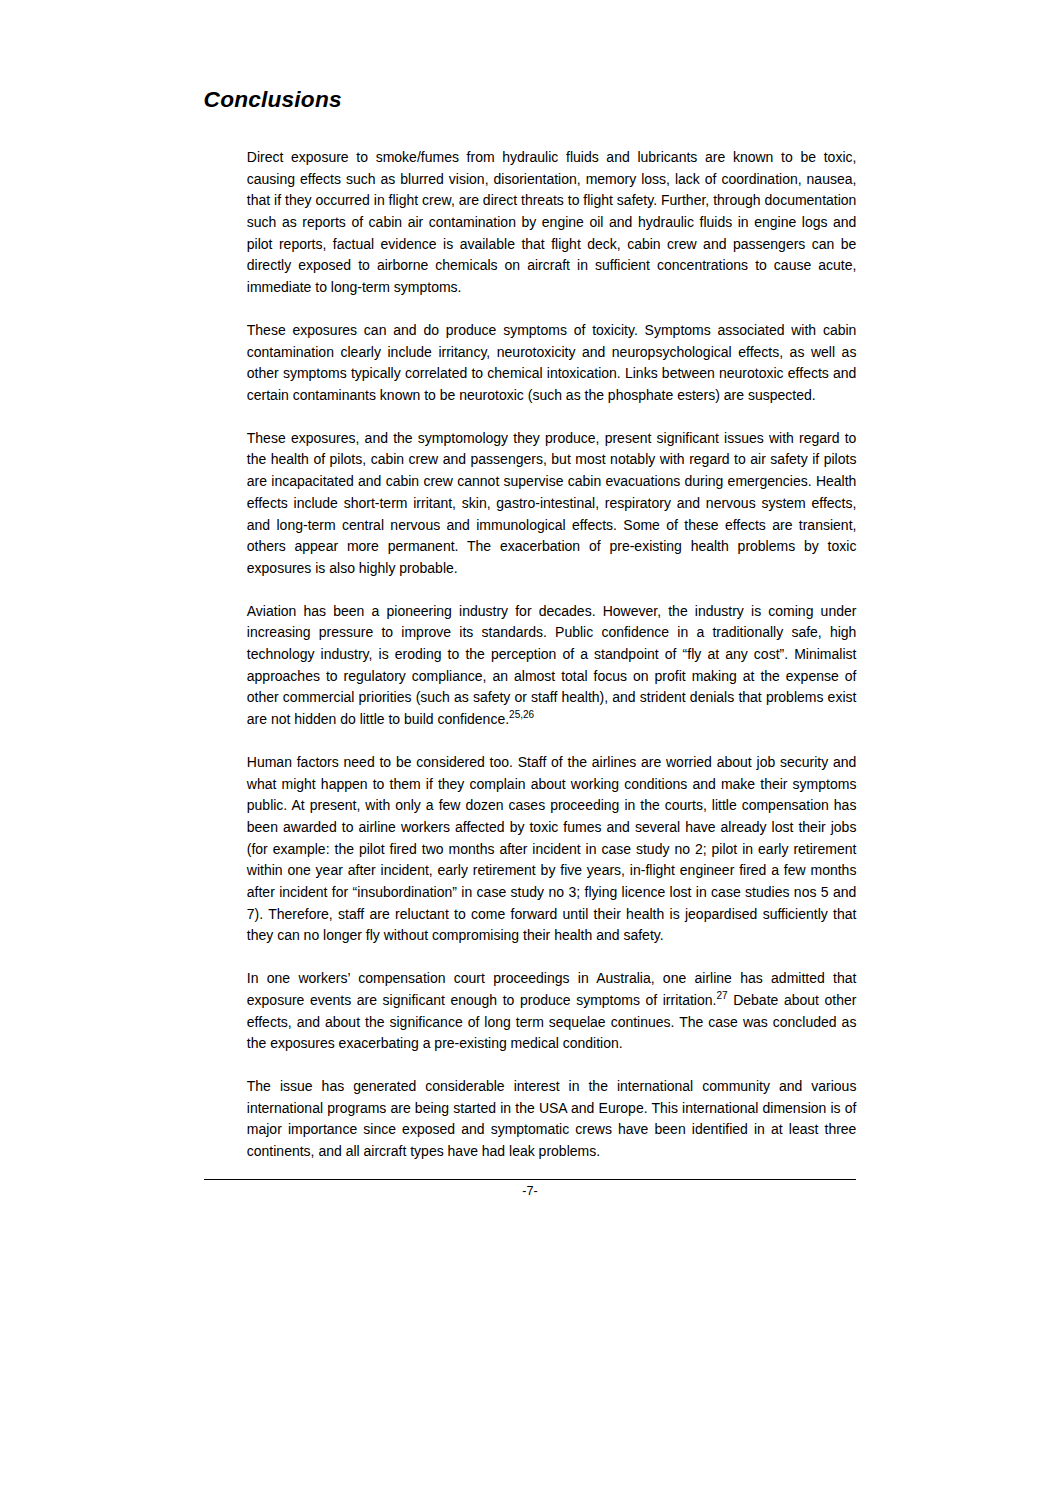Conclusions
Direct exposure to smoke/fumes from hydraulic fluids and lubricants are known to be toxic, causing effects such as blurred vision, disorientation, memory loss, lack of coordination, nausea, that if they occurred in flight crew, are direct threats to flight safety. Further, through documentation such as reports of cabin air contamination by engine oil and hydraulic fluids in engine logs and pilot reports, factual evidence is available that flight deck, cabin crew and passengers can be directly exposed to airborne chemicals on aircraft in sufficient concentrations to cause acute, immediate to long-term symptoms.
These exposures can and do produce symptoms of toxicity. Symptoms associated with cabin contamination clearly include irritancy, neurotoxicity and neuropsychological effects, as well as other symptoms typically correlated to chemical intoxication. Links between neurotoxic effects and certain contaminants known to be neurotoxic (such as the phosphate esters) are suspected.
These exposures, and the symptomology they produce, present significant issues with regard to the health of pilots, cabin crew and passengers, but most notably with regard to air safety if pilots are incapacitated and cabin crew cannot supervise cabin evacuations during emergencies. Health effects include short-term irritant, skin, gastro-intestinal, respiratory and nervous system effects, and long-term central nervous and immunological effects. Some of these effects are transient, others appear more permanent. The exacerbation of pre-existing health problems by toxic exposures is also highly probable.
Aviation has been a pioneering industry for decades. However, the industry is coming under increasing pressure to improve its standards. Public confidence in a traditionally safe, high technology industry, is eroding to the perception of a standpoint of “fly at any cost”. Minimalist approaches to regulatory compliance, an almost total focus on profit making at the expense of other commercial priorities (such as safety or staff health), and strident denials that problems exist are not hidden do little to build confidence.25,26
Human factors need to be considered too. Staff of the airlines are worried about job security and what might happen to them if they complain about working conditions and make their symptoms public. At present, with only a few dozen cases proceeding in the courts, little compensation has been awarded to airline workers affected by toxic fumes and several have already lost their jobs (for example: the pilot fired two months after incident in case study no 2; pilot in early retirement within one year after incident, early retirement by five years, in-flight engineer fired a few months after incident for “insubordination” in case study no 3; flying licence lost in case studies nos 5 and 7). Therefore, staff are reluctant to come forward until their health is jeopardised sufficiently that they can no longer fly without compromising their health and safety.
In one workers’ compensation court proceedings in Australia, one airline has admitted that exposure events are significant enough to produce symptoms of irritation.27 Debate about other effects, and about the significance of long term sequelae continues. The case was concluded as the exposures exacerbating a pre-existing medical condition.
The issue has generated considerable interest in the international community and various international programs are being started in the USA and Europe. This international dimension is of major importance since exposed and symptomatic crews have been identified in at least three continents, and all aircraft types have had leak problems.
-7-